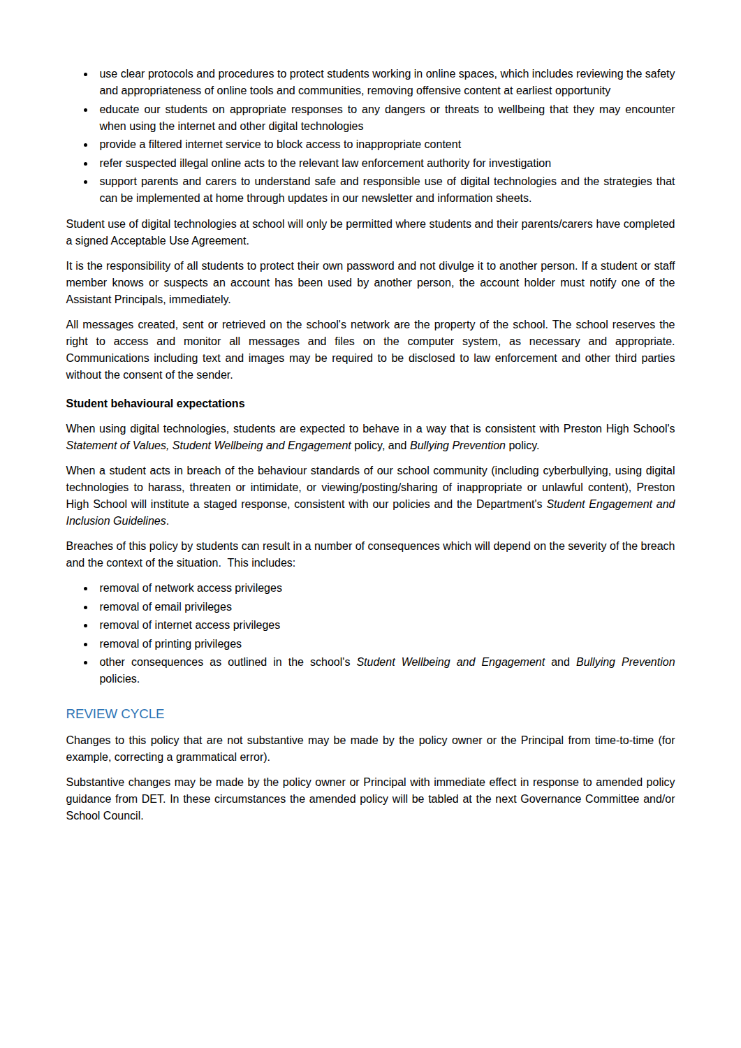use clear protocols and procedures to protect students working in online spaces, which includes reviewing the safety and appropriateness of online tools and communities, removing offensive content at earliest opportunity
educate our students on appropriate responses to any dangers or threats to wellbeing that they may encounter when using the internet and other digital technologies
provide a filtered internet service to block access to inappropriate content
refer suspected illegal online acts to the relevant law enforcement authority for investigation
support parents and carers to understand safe and responsible use of digital technologies and the strategies that can be implemented at home through updates in our newsletter and information sheets.
Student use of digital technologies at school will only be permitted where students and their parents/carers have completed a signed Acceptable Use Agreement.
It is the responsibility of all students to protect their own password and not divulge it to another person. If a student or staff member knows or suspects an account has been used by another person, the account holder must notify one of the Assistant Principals, immediately.
All messages created, sent or retrieved on the school's network are the property of the school. The school reserves the right to access and monitor all messages and files on the computer system, as necessary and appropriate. Communications including text and images may be required to be disclosed to law enforcement and other third parties without the consent of the sender.
Student behavioural expectations
When using digital technologies, students are expected to behave in a way that is consistent with Preston High School's Statement of Values, Student Wellbeing and Engagement policy, and Bullying Prevention policy.
When a student acts in breach of the behaviour standards of our school community (including cyberbullying, using digital technologies to harass, threaten or intimidate, or viewing/posting/sharing of inappropriate or unlawful content), Preston High School will institute a staged response, consistent with our policies and the Department's Student Engagement and Inclusion Guidelines.
Breaches of this policy by students can result in a number of consequences which will depend on the severity of the breach and the context of the situation. This includes:
removal of network access privileges
removal of email privileges
removal of internet access privileges
removal of printing privileges
other consequences as outlined in the school's Student Wellbeing and Engagement and Bullying Prevention policies.
REVIEW CYCLE
Changes to this policy that are not substantive may be made by the policy owner or the Principal from time-to-time (for example, correcting a grammatical error).
Substantive changes may be made by the policy owner or Principal with immediate effect in response to amended policy guidance from DET. In these circumstances the amended policy will be tabled at the next Governance Committee and/or School Council.